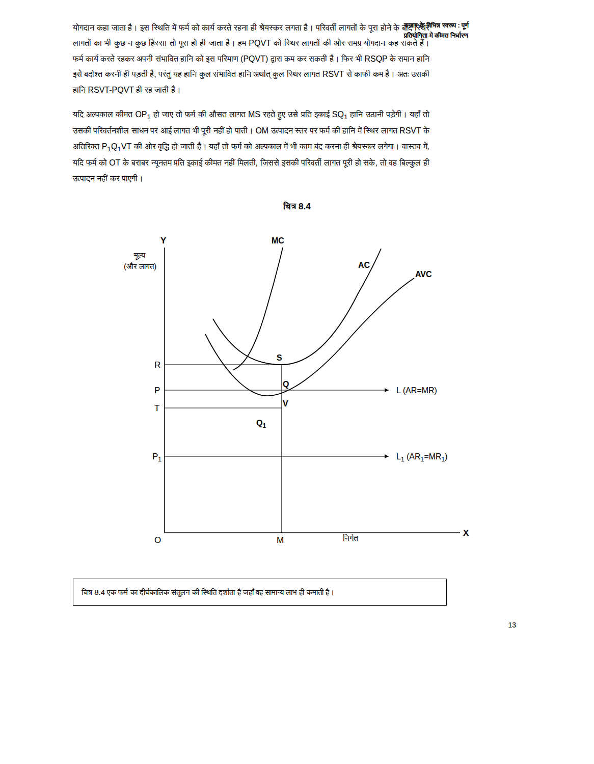बाज़ार के विभिन्न स्वरूप : पूर्ण
प्रतियोगिता में कीमत निर्धारण
योगदान कहा जाता है। इस स्थिति में फर्म को कार्य करते रहना ही श्रेयस्कर लगता है। परिवर्ती लागतों के पूरा होने के बाद स्थिर लागतों का भी कुछ न कुछ हिस्सा तो पूरा हो ही जाता है। हम PQVT को स्थिर लागतों की ओर समग्र योगदान कह सकते हैं। फर्म कार्य करते रहकर अपनी संभावित हानि को इस परिमाण (PQVT) द्वारा कम कर सकती है। फिर भी RSQP के समान हानि इसे बर्दाश्त करनी ही पड़ती है, परंतु यह हानि कुल संभावित हानि अर्थात् कुल स्थिर लागत RSVT से काफी कम है। अतः उसकी हानि RSVT-PQVT ही रह जाती है।
यदि अल्पकाल कीमत OP1 हो जाए तो फर्म की औसत लागत MS रहते हुए उसे प्रति इकाई SQ1 हानि उठानी पड़ेगी। यहाँ तो उसकी परिवर्तनशील साधन पर आई लागत भी पूरी नहीं हो पाती। OM उत्पादन स्तर पर फर्म की हानि में स्थिर लागत RSVT के अतिरिक्त P1Q1VT की ओर वृद्धि हो जाती है। यहाँ तो फर्म को अल्पकाल में भी काम बंद करना ही श्रेयस्कर लगेगा। वास्तव में, यदि फर्म को OT के बराबर न्यूनतम प्रति इकाई कीमत नहीं मिलती, जिससे इसकी परिवर्ती लागत पूरी हो सके, तो वह बिल्कुल ही उत्पादन नहीं कर पाएगी।
चित्र 8.4
Y मूल्य (और लागत) X O M निर्गत MC AC AVC R S P Q L (AR=MR) T V Q1 P1 L1 (AR1=MR1)
चित्र 8.4 एक फर्म का दीर्घकालिक संतुलन की स्थिति दर्शाता है जहाँ वह सामान्य लाभ ही कमाती है।
13